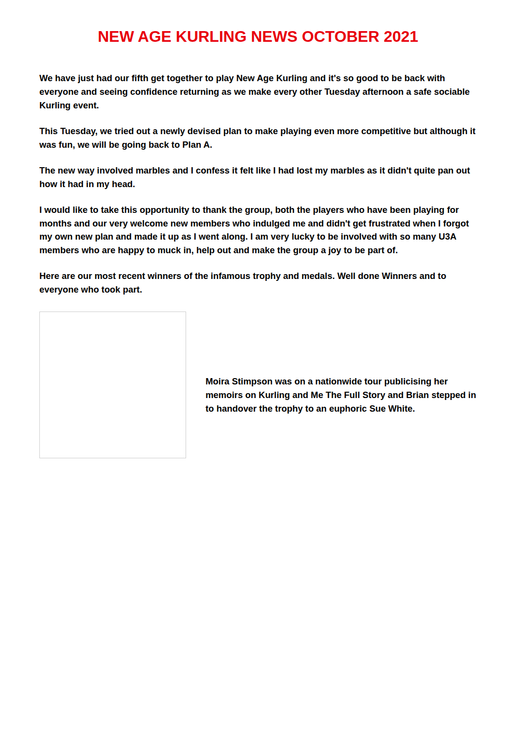NEW AGE KURLING NEWS OCTOBER 2021
We have just had our fifth get together to play New Age Kurling and it's so good to be back with everyone and seeing confidence returning as we make every other Tuesday afternoon a safe sociable Kurling event.
This Tuesday, we tried out a newly devised plan to make playing even more competitive but although it was fun, we will be going back to Plan A.
The new way involved marbles and I confess it felt like I had lost my marbles as it didn't quite pan out how it had in my head.
I would like to take this opportunity to thank the group, both the players who have been playing for months and our very welcome new members who indulged me and didn't get frustrated when I forgot my own new plan and made it up as I went along. I am very lucky to be involved with so many U3A members who are happy to muck in, help out and make the group a joy to be part of.
Here are our most recent winners of the infamous trophy and medals. Well done Winners and to everyone who took part.
Moira Stimpson was on a nationwide tour publicising her memoirs on Kurling and Me The Full Story and Brian stepped in to handover the trophy to an euphoric Sue White.